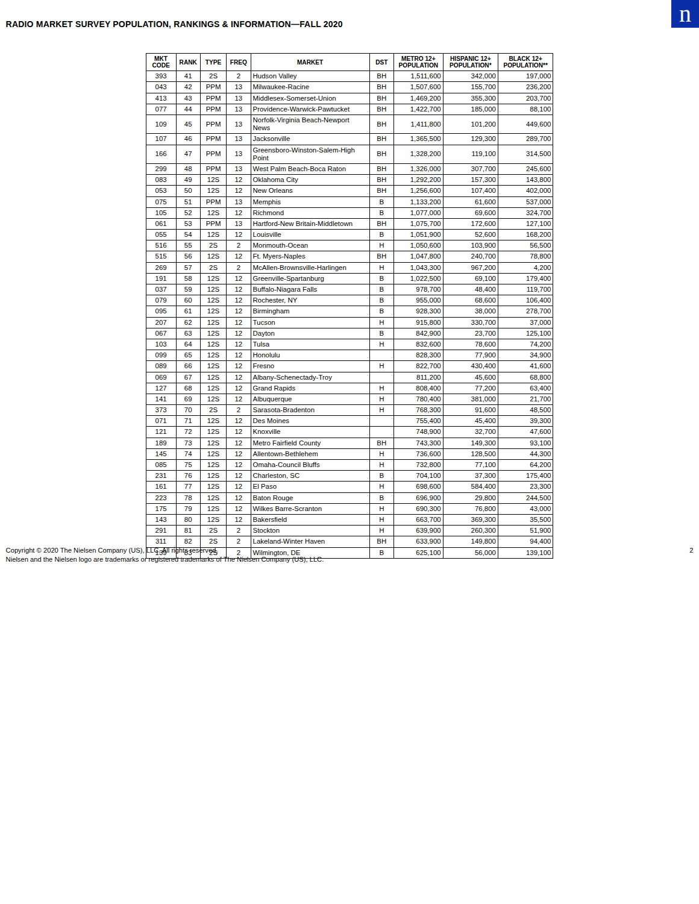n
RADIO MARKET SURVEY POPULATION, RANKINGS & INFORMATION—FALL 2020
| MKT CODE | RANK | TYPE | FREQ | MARKET | DST | METRO 12+ POPULATION | HISPANIC 12+ POPULATION* | BLACK 12+ POPULATION** |
| --- | --- | --- | --- | --- | --- | --- | --- | --- |
| 393 | 41 | 2S | 2 | Hudson Valley | BH | 1,511,600 | 342,000 | 197,000 |
| 043 | 42 | PPM | 13 | Milwaukee-Racine | BH | 1,507,600 | 155,700 | 236,200 |
| 413 | 43 | PPM | 13 | Middlesex-Somerset-Union | BH | 1,469,200 | 355,300 | 203,700 |
| 077 | 44 | PPM | 13 | Providence-Warwick-Pawtucket | BH | 1,422,700 | 185,000 | 88,100 |
| 109 | 45 | PPM | 13 | Norfolk-Virginia Beach-Newport News | BH | 1,411,800 | 101,200 | 449,600 |
| 107 | 46 | PPM | 13 | Jacksonville | BH | 1,365,500 | 129,300 | 289,700 |
| 166 | 47 | PPM | 13 | Greensboro-Winston-Salem-High Point | BH | 1,328,200 | 119,100 | 314,500 |
| 299 | 48 | PPM | 13 | West Palm Beach-Boca Raton | BH | 1,326,000 | 307,700 | 245,600 |
| 083 | 49 | 12S | 12 | Oklahoma City | BH | 1,292,200 | 157,300 | 143,800 |
| 053 | 50 | 12S | 12 | New Orleans | BH | 1,256,600 | 107,400 | 402,000 |
| 075 | 51 | PPM | 13 | Memphis | B | 1,133,200 | 61,600 | 537,000 |
| 105 | 52 | 12S | 12 | Richmond | B | 1,077,000 | 69,600 | 324,700 |
| 061 | 53 | PPM | 13 | Hartford-New Britain-Middletown | BH | 1,075,700 | 172,600 | 127,100 |
| 055 | 54 | 12S | 12 | Louisville | B | 1,051,900 | 52,600 | 168,200 |
| 516 | 55 | 2S | 2 | Monmouth-Ocean | H | 1,050,600 | 103,900 | 56,500 |
| 515 | 56 | 12S | 12 | Ft. Myers-Naples | BH | 1,047,800 | 240,700 | 78,800 |
| 269 | 57 | 2S | 2 | McAllen-Brownsville-Harlingen | H | 1,043,300 | 967,200 | 4,200 |
| 191 | 58 | 12S | 12 | Greenville-Spartanburg | B | 1,022,500 | 69,100 | 179,400 |
| 037 | 59 | 12S | 12 | Buffalo-Niagara Falls | B | 978,700 | 48,400 | 119,700 |
| 079 | 60 | 12S | 12 | Rochester, NY | B | 955,000 | 68,600 | 106,400 |
| 095 | 61 | 12S | 12 | Birmingham | B | 928,300 | 38,000 | 278,700 |
| 207 | 62 | 12S | 12 | Tucson | H | 915,800 | 330,700 | 37,000 |
| 067 | 63 | 12S | 12 | Dayton | B | 842,900 | 23,700 | 125,100 |
| 103 | 64 | 12S | 12 | Tulsa | H | 832,600 | 78,600 | 74,200 |
| 099 | 65 | 12S | 12 | Honolulu | | 828,300 | 77,900 | 34,900 |
| 089 | 66 | 12S | 12 | Fresno | H | 822,700 | 430,400 | 41,600 |
| 069 | 67 | 12S | 12 | Albany-Schenectady-Troy | | 811,200 | 45,600 | 68,800 |
| 127 | 68 | 12S | 12 | Grand Rapids | H | 808,400 | 77,200 | 63,400 |
| 141 | 69 | 12S | 12 | Albuquerque | H | 780,400 | 381,000 | 21,700 |
| 373 | 70 | 2S | 2 | Sarasota-Bradenton | H | 768,300 | 91,600 | 48,500 |
| 071 | 71 | 12S | 12 | Des Moines | | 755,400 | 45,400 | 39,300 |
| 121 | 72 | 12S | 12 | Knoxville | | 748,900 | 32,700 | 47,600 |
| 189 | 73 | 12S | 12 | Metro Fairfield County | BH | 743,300 | 149,300 | 93,100 |
| 145 | 74 | 12S | 12 | Allentown-Bethlehem | H | 736,600 | 128,500 | 44,300 |
| 085 | 75 | 12S | 12 | Omaha-Council Bluffs | H | 732,800 | 77,100 | 64,200 |
| 231 | 76 | 12S | 12 | Charleston, SC | B | 704,100 | 37,300 | 175,400 |
| 161 | 77 | 12S | 12 | El Paso | H | 698,600 | 584,400 | 23,300 |
| 223 | 78 | 12S | 12 | Baton Rouge | B | 696,900 | 29,800 | 244,500 |
| 175 | 79 | 12S | 12 | Wilkes Barre-Scranton | H | 690,300 | 76,800 | 43,000 |
| 143 | 80 | 12S | 12 | Bakersfield | H | 663,700 | 369,300 | 35,500 |
| 291 | 81 | 2S | 2 | Stockton | H | 639,900 | 260,300 | 51,900 |
| 311 | 82 | 2S | 2 | Lakeland-Winter Haven | BH | 633,900 | 149,800 | 94,400 |
| 139 | 83 | 2S | 2 | Wilmington, DE | B | 625,100 | 56,000 | 139,100 |
2 Copyright © 2020 The Nielsen Company (US), LLC. All rights reserved.
Nielsen and the Nielsen logo are trademarks or registered trademarks of The Nielsen Company (US), LLC.